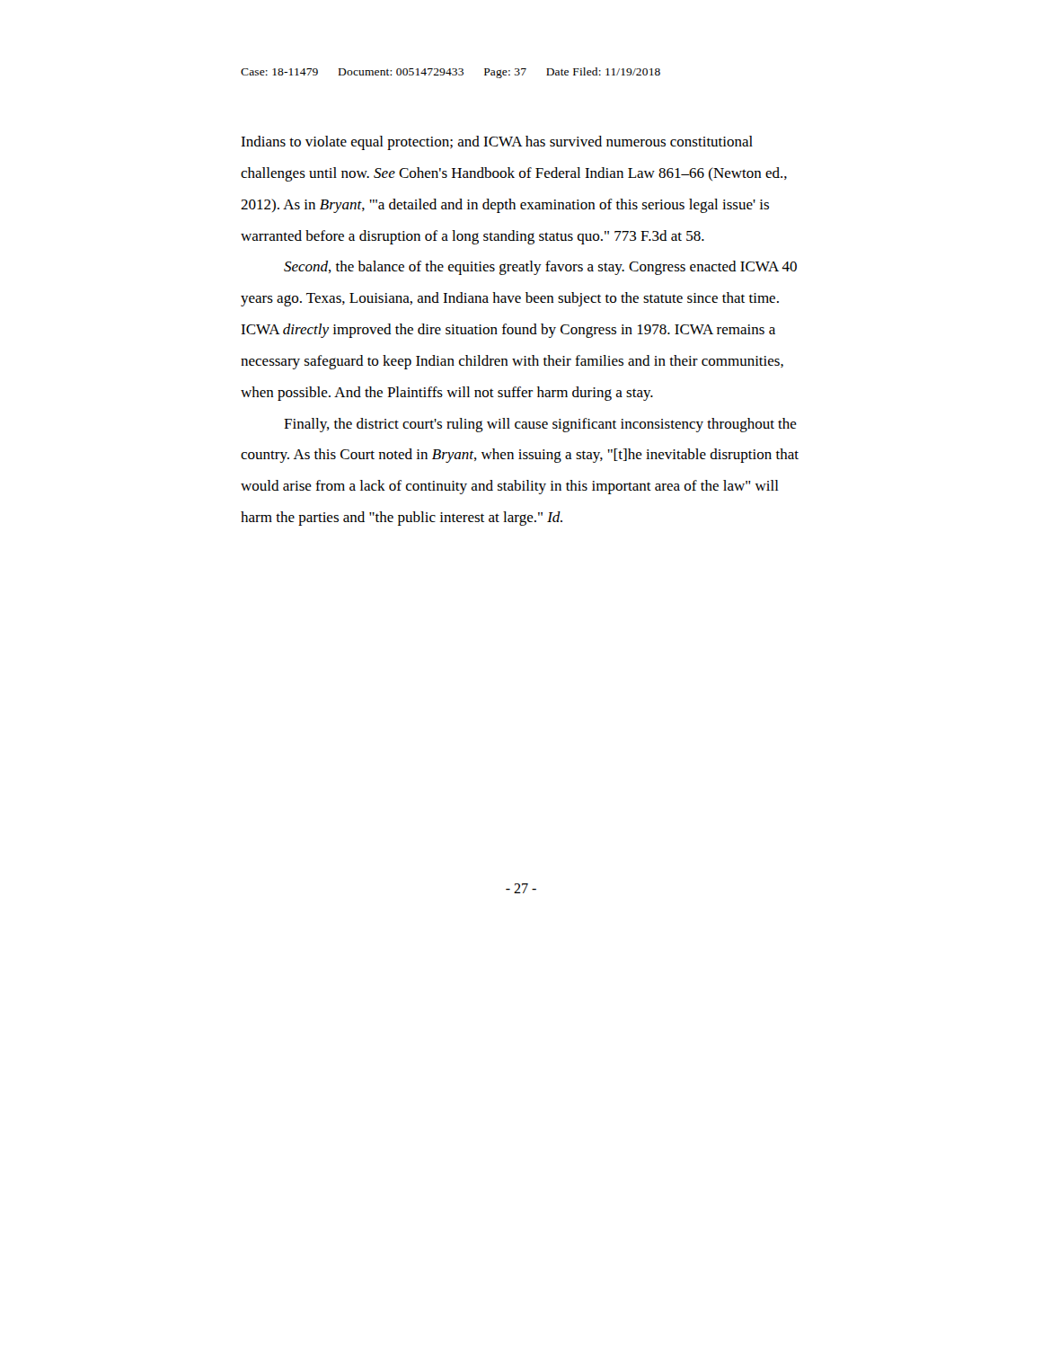Case: 18-11479 Document: 00514729433 Page: 37 Date Filed: 11/19/2018
Indians to violate equal protection; and ICWA has survived numerous constitutional challenges until now. See Cohen's Handbook of Federal Indian Law 861–66 (Newton ed., 2012). As in Bryant, "'a detailed and in depth examination of this serious legal issue' is warranted before a disruption of a long standing status quo." 773 F.3d at 58.
Second, the balance of the equities greatly favors a stay. Congress enacted ICWA 40 years ago. Texas, Louisiana, and Indiana have been subject to the statute since that time. ICWA directly improved the dire situation found by Congress in 1978. ICWA remains a necessary safeguard to keep Indian children with their families and in their communities, when possible. And the Plaintiffs will not suffer harm during a stay.
Finally, the district court's ruling will cause significant inconsistency throughout the country. As this Court noted in Bryant, when issuing a stay, "[t]he inevitable disruption that would arise from a lack of continuity and stability in this important area of the law" will harm the parties and "the public interest at large." Id.
- 27 -